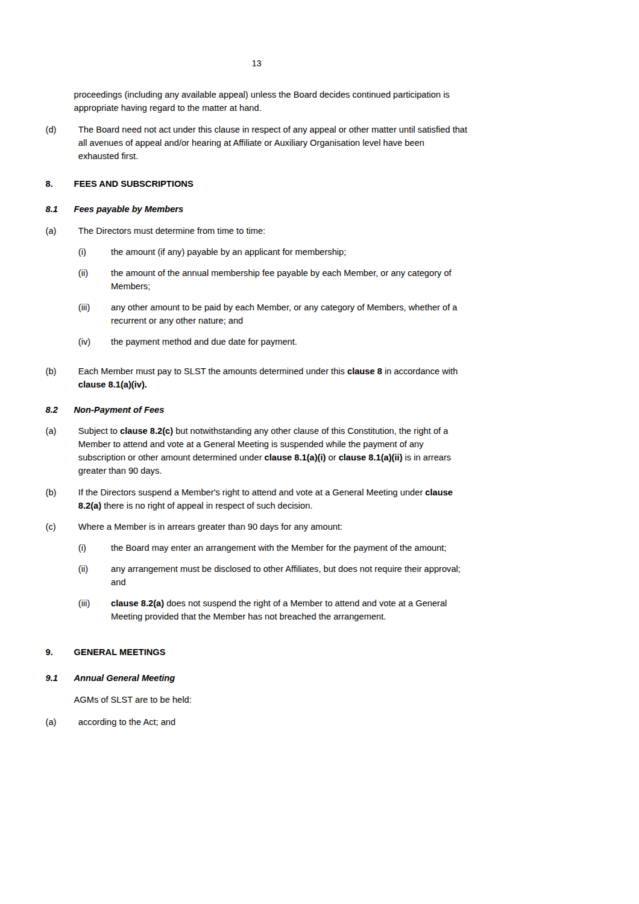13
proceedings (including any available appeal) unless the Board decides continued participation is appropriate having regard to the matter at hand.
(d) The Board need not act under this clause in respect of any appeal or other matter until satisfied that all avenues of appeal and/or hearing at Affiliate or Auxiliary Organisation level have been exhausted first.
8. FEES AND SUBSCRIPTIONS
8.1 Fees payable by Members
(a) The Directors must determine from time to time:
(i) the amount (if any) payable by an applicant for membership;
(ii) the amount of the annual membership fee payable by each Member, or any category of Members;
(iii) any other amount to be paid by each Member, or any category of Members, whether of a recurrent or any other nature; and
(iv) the payment method and due date for payment.
(b) Each Member must pay to SLST the amounts determined under this clause 8 in accordance with clause 8.1(a)(iv).
8.2 Non-Payment of Fees
(a) Subject to clause 8.2(c) but notwithstanding any other clause of this Constitution, the right of a Member to attend and vote at a General Meeting is suspended while the payment of any subscription or other amount determined under clause 8.1(a)(i) or clause 8.1(a)(ii) is in arrears greater than 90 days.
(b) If the Directors suspend a Member's right to attend and vote at a General Meeting under clause 8.2(a) there is no right of appeal in respect of such decision.
(c) Where a Member is in arrears greater than 90 days for any amount:
(i) the Board may enter an arrangement with the Member for the payment of the amount;
(ii) any arrangement must be disclosed to other Affiliates, but does not require their approval; and
(iii) clause 8.2(a) does not suspend the right of a Member to attend and vote at a General Meeting provided that the Member has not breached the arrangement.
9. GENERAL MEETINGS
9.1 Annual General Meeting
AGMs of SLST are to be held:
(a) according to the Act; and